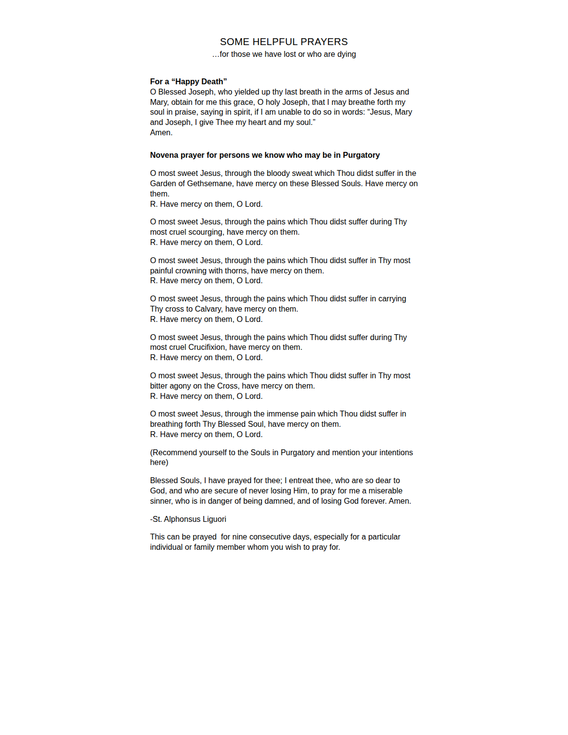SOME HELPFUL PRAYERS
…for those we have lost or who are dying
For a “Happy Death”
O Blessed Joseph, who yielded up thy last breath in the arms of Jesus and Mary, obtain for me this grace, O holy Joseph, that I may breathe forth my soul in praise, saying in spirit, if I am unable to do so in words: “Jesus, Mary and Joseph, I give Thee my heart and my soul.”
Amen.
Novena prayer for persons we know who may be in Purgatory
O most sweet Jesus, through the bloody sweat which Thou didst suffer in the Garden of Gethsemane, have mercy on these Blessed Souls. Have mercy on them.
R. Have mercy on them, O Lord.
O most sweet Jesus, through the pains which Thou didst suffer during Thy most cruel scourging, have mercy on them.
R. Have mercy on them, O Lord.
O most sweet Jesus, through the pains which Thou didst suffer in Thy most painful crowning with thorns, have mercy on them.
R. Have mercy on them, O Lord.
O most sweet Jesus, through the pains which Thou didst suffer in carrying Thy cross to Calvary, have mercy on them.
R. Have mercy on them, O Lord.
O most sweet Jesus, through the pains which Thou didst suffer during Thy most cruel Crucifixion, have mercy on them.
R. Have mercy on them, O Lord.
O most sweet Jesus, through the pains which Thou didst suffer in Thy most bitter agony on the Cross, have mercy on them.
R. Have mercy on them, O Lord.
O most sweet Jesus, through the immense pain which Thou didst suffer in breathing forth Thy Blessed Soul, have mercy on them.
R. Have mercy on them, O Lord.
(Recommend yourself to the Souls in Purgatory and mention your intentions here)
Blessed Souls, I have prayed for thee; I entreat thee, who are so dear to God, and who are secure of never losing Him, to pray for me a miserable sinner, who is in danger of being damned, and of losing God forever. Amen.
-St. Alphonsus Liguori
This can be prayed for nine consecutive days, especially for a particular individual or family member whom you wish to pray for.